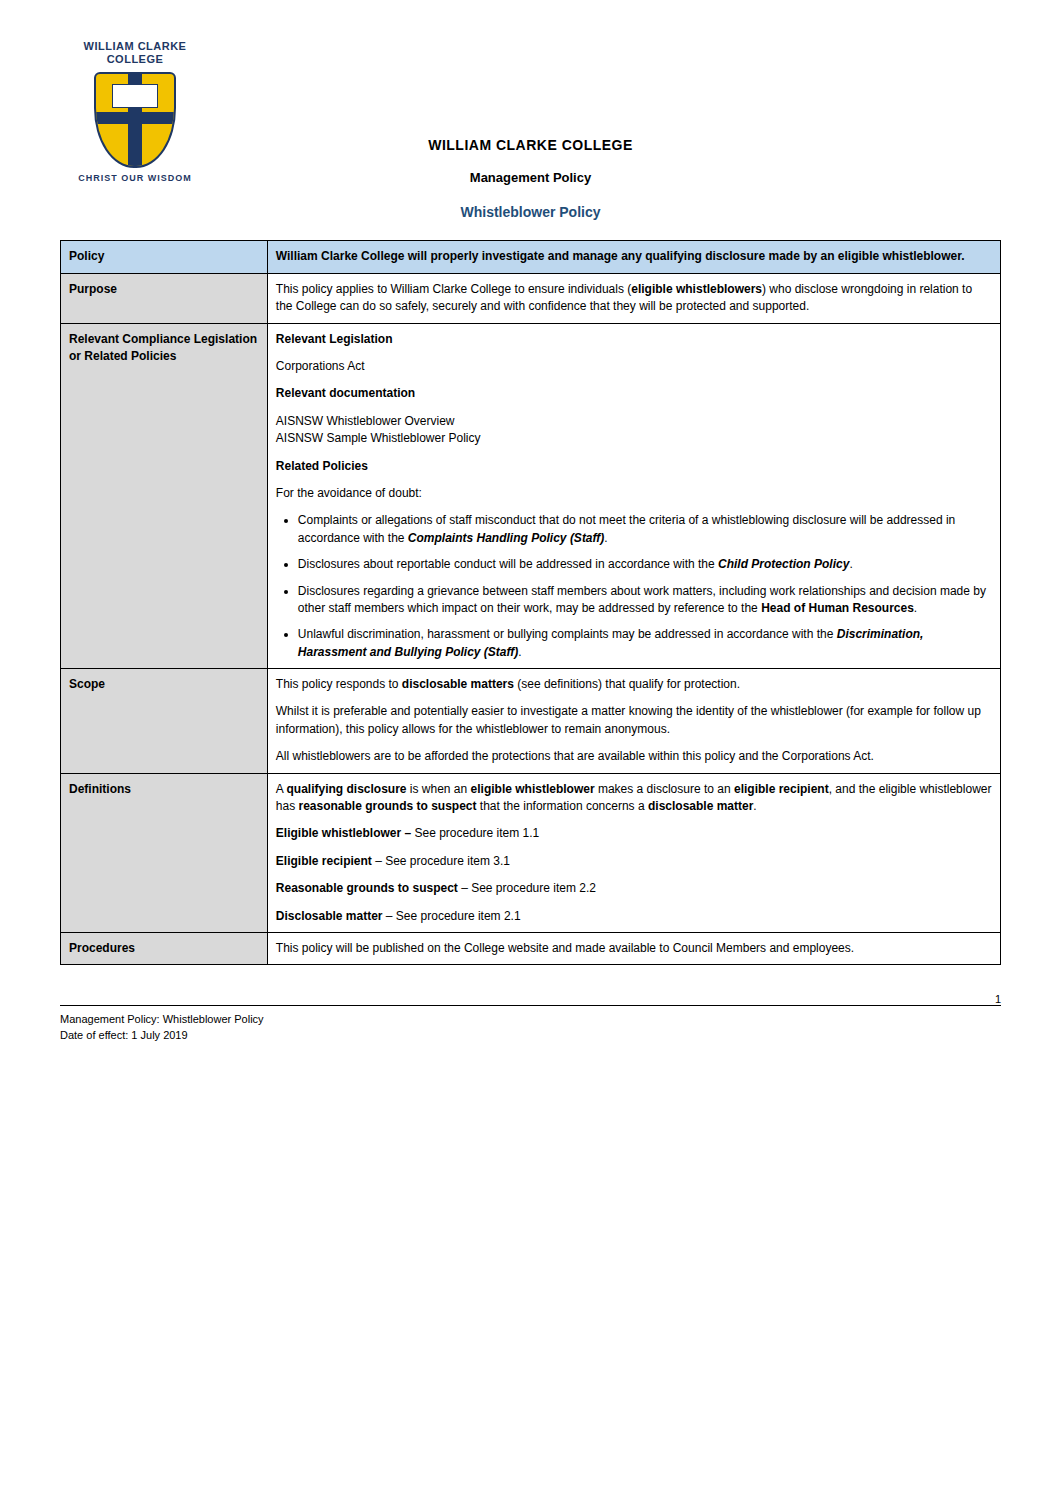WILLIAM CLARKE
COLLEGE
CHRIST OUR WISDOM
WILLIAM CLARKE COLLEGE
Management Policy
Whistleblower Policy
| Policy | William Clarke College will properly investigate and manage any qualifying disclosure made by an eligible whistleblower. |
| Purpose | This policy applies to William Clarke College to ensure individuals ( eligible whistleblowers ) who disclose wrongdoing in relation to the College can do so safely, securely and with confidence that they will be protected and supported. |
| Relevant Compliance Legislation or Related Policies | Relevant Legislation Corporations Act Relevant documentation AISNSW Whistleblower Overview AISNSW Sample Whistleblower Policy Related Policies For the avoidance of doubt: Complaints or allegations of staff misconduct that do not meet the criteria of a whistleblowing disclosure will be addressed in accordance with the Complaints Handling Policy (Staff) . Disclosures about reportable conduct will be addressed in accordance with the Child Protection Policy . Disclosures regarding a grievance between staff members about work matters, including work relationships and decision made by other staff members which impact on their work, may be addressed by reference to the Head of Human Resources . Unlawful discrimination, harassment or bullying complaints may be addressed in accordance with the Discrimination, Harassment and Bullying Policy (Staff) . |
| Scope | This policy responds to disclosable matters (see definitions) that qualify for protection. Whilst it is preferable and potentially easier to investigate a matter knowing the identity of the whistleblower (for example for follow up information), this policy allows for the whistleblower to remain anonymous. All whistleblowers are to be afforded the protections that are available within this policy and the Corporations Act. |
| Definitions | A qualifying disclosure is when an eligible whistleblower makes a disclosure to an eligible recipient , and the eligible whistleblower has reasonable grounds to suspect that the information concerns a disclosable matter . Eligible whistleblower – See procedure item 1.1 Eligible recipient – See procedure item 3.1 Reasonable grounds to suspect – See procedure item 2.2 Disclosable matter – See procedure item 2.1 |
| Procedures | This policy will be published on the College website and made available to Council Members and employees. |
1
Management Policy: Whistleblower Policy
Date of effect: 1 July 2019